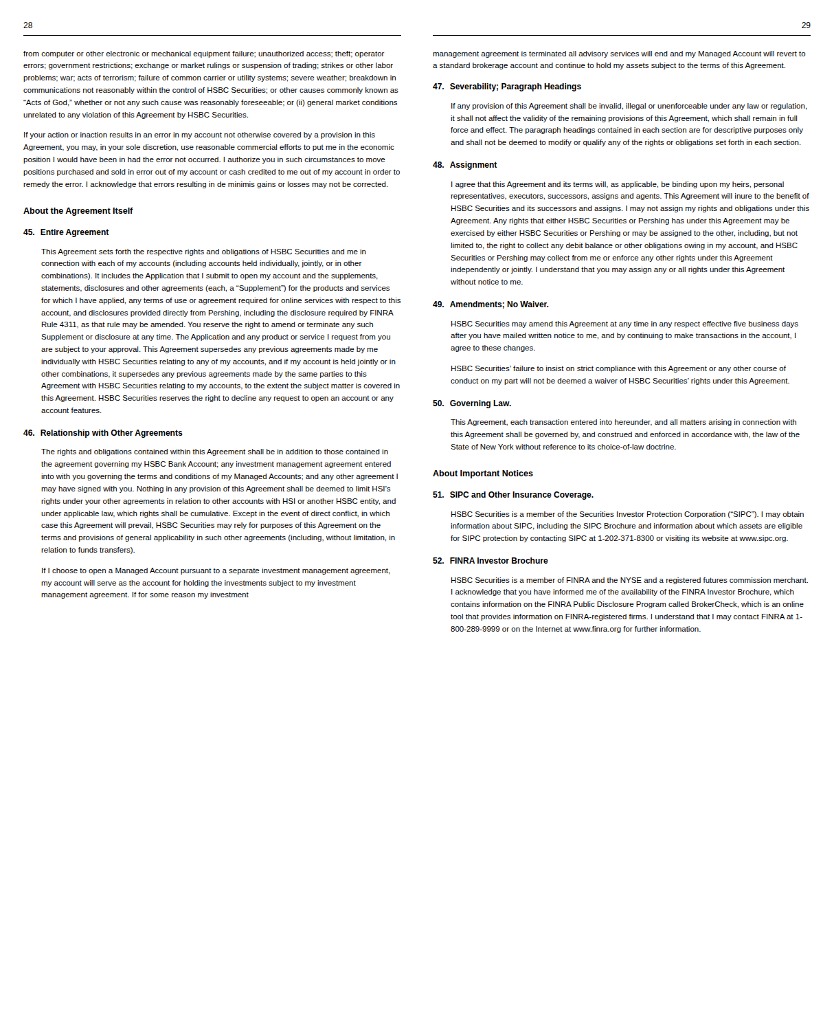28
from computer or other electronic or mechanical equipment failure; unauthorized access; theft; operator errors; government restrictions; exchange or market rulings or suspension of trading; strikes or other labor problems; war; acts of terrorism; failure of common carrier or utility systems; severe weather; breakdown in communications not reasonably within the control of HSBC Securities; or other causes commonly known as “Acts of God,” whether or not any such cause was reasonably foreseeable; or (ii) general market conditions unrelated to any violation of this Agreement by HSBC Securities.
If your action or inaction results in an error in my account not otherwise covered by a provision in this Agreement, you may, in your sole discretion, use reasonable commercial efforts to put me in the economic position I would have been in had the error not occurred. I authorize you in such circumstances to move positions purchased and sold in error out of my account or cash credited to me out of my account in order to remedy the error. I acknowledge that errors resulting in de minimis gains or losses may not be corrected.
About the Agreement Itself
45. Entire Agreement
This Agreement sets forth the respective rights and obligations of HSBC Securities and me in connection with each of my accounts (including accounts held individually, jointly, or in other combinations). It includes the Application that I submit to open my account and the supplements, statements, disclosures and other agreements (each, a “Supplement”) for the products and services for which I have applied, any terms of use or agreement required for online services with respect to this account, and disclosures provided directly from Pershing, including the disclosure required by FINRA Rule 4311, as that rule may be amended. You reserve the right to amend or terminate any such Supplement or disclosure at any time. The Application and any product or service I request from you are subject to your approval. This Agreement supersedes any previous agreements made by me individually with HSBC Securities relating to any of my accounts, and if my account is held jointly or in other combinations, it supersedes any previous agreements made by the same parties to this Agreement with HSBC Securities relating to my accounts, to the extent the subject matter is covered in this Agreement. HSBC Securities reserves the right to decline any request to open an account or any account features.
46. Relationship with Other Agreements
The rights and obligations contained within this Agreement shall be in addition to those contained in the agreement governing my HSBC Bank Account; any investment management agreement entered into with you governing the terms and conditions of my Managed Accounts; and any other agreement I may have signed with you. Nothing in any provision of this Agreement shall be deemed to limit HSI’s rights under your other agreements in relation to other accounts with HSI or another HSBC entity, and under applicable law, which rights shall be cumulative. Except in the event of direct conflict, in which case this Agreement will prevail, HSBC Securities may rely for purposes of this Agreement on the terms and provisions of general applicability in such other agreements (including, without limitation, in relation to funds transfers).
If I choose to open a Managed Account pursuant to a separate investment management agreement, my account will serve as the account for holding the investments subject to my investment management agreement. If for some reason my investment
29
management agreement is terminated all advisory services will end and my Managed Account will revert to a standard brokerage account and continue to hold my assets subject to the terms of this Agreement.
47. Severability; Paragraph Headings
If any provision of this Agreement shall be invalid, illegal or unenforceable under any law or regulation, it shall not affect the validity of the remaining provisions of this Agreement, which shall remain in full force and effect. The paragraph headings contained in each section are for descriptive purposes only and shall not be deemed to modify or qualify any of the rights or obligations set forth in each section.
48. Assignment
I agree that this Agreement and its terms will, as applicable, be binding upon my heirs, personal representatives, executors, successors, assigns and agents. This Agreement will inure to the benefit of HSBC Securities and its successors and assigns. I may not assign my rights and obligations under this Agreement. Any rights that either HSBC Securities or Pershing has under this Agreement may be exercised by either HSBC Securities or Pershing or may be assigned to the other, including, but not limited to, the right to collect any debit balance or other obligations owing in my account, and HSBC Securities or Pershing may collect from me or enforce any other rights under this Agreement independently or jointly. I understand that you may assign any or all rights under this Agreement without notice to me.
49. Amendments; No Waiver.
HSBC Securities may amend this Agreement at any time in any respect effective five business days after you have mailed written notice to me, and by continuing to make transactions in the account, I agree to these changes.
HSBC Securities’ failure to insist on strict compliance with this Agreement or any other course of conduct on my part will not be deemed a waiver of HSBC Securities’ rights under this Agreement.
50. Governing Law.
This Agreement, each transaction entered into hereunder, and all matters arising in connection with this Agreement shall be governed by, and construed and enforced in accordance with, the law of the State of New York without reference to its choice-of-law doctrine.
About Important Notices
51. SIPC and Other Insurance Coverage.
HSBC Securities is a member of the Securities Investor Protection Corporation (“SIPC”). I may obtain information about SIPC, including the SIPC Brochure and information about which assets are eligible for SIPC protection by contacting SIPC at 1-202-371-8300 or visiting its website at www.sipc.org.
52. FINRA Investor Brochure
HSBC Securities is a member of FINRA and the NYSE and a registered futures commission merchant. I acknowledge that you have informed me of the availability of the FINRA Investor Brochure, which contains information on the FINRA Public Disclosure Program called BrokerCheck, which is an online tool that provides information on FINRA-registered firms. I understand that I may contact FINRA at 1-800-289-9999 or on the Internet at www.finra.org for further information.